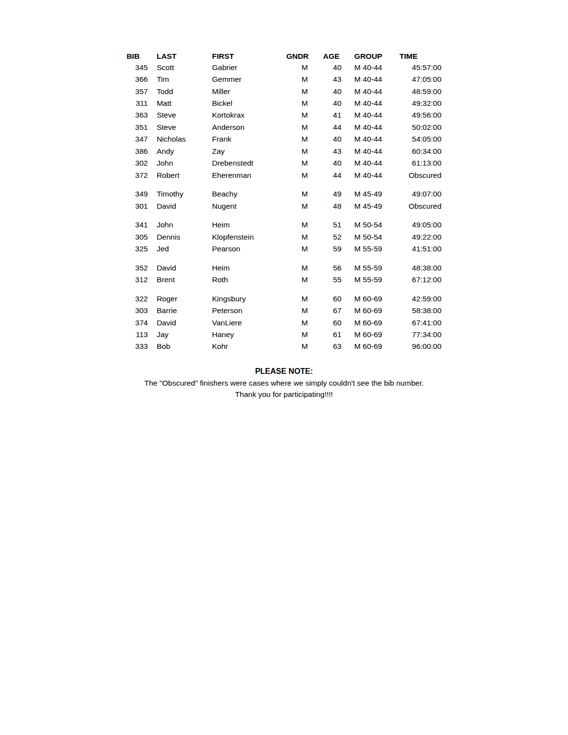| BIB | LAST | FIRST | GNDR | AGE | GROUP | TIME |
| --- | --- | --- | --- | --- | --- | --- |
| 345 | Scott | Gabrier | M | 40 | M 40-44 | 45:57:00 |
| 366 | Tim | Gemmer | M | 43 | M 40-44 | 47:05:00 |
| 357 | Todd | Miller | M | 40 | M 40-44 | 48:59:00 |
| 311 | Matt | Bickel | M | 40 | M 40-44 | 49:32:00 |
| 363 | Steve | Kortokrax | M | 41 | M 40-44 | 49:56:00 |
| 351 | Steve | Anderson | M | 44 | M 40-44 | 50:02:00 |
| 347 | Nicholas | Frank | M | 40 | M 40-44 | 54:05:00 |
| 386 | Andy | Zay | M | 43 | M 40-44 | 60:34:00 |
| 302 | John | Drebenstedt | M | 40 | M 40-44 | 61:13:00 |
| 372 | Robert | Eherenman | M | 44 | M 40-44 | Obscured |
| 349 | Timothy | Beachy | M | 49 | M 45-49 | 49:07:00 |
| 301 | David | Nugent | M | 48 | M 45-49 | Obscured |
| 341 | John | Heim | M | 51 | M 50-54 | 49:05:00 |
| 305 | Dennis | Klopfenstein | M | 52 | M 50-54 | 49:22:00 |
| 325 | Jed | Pearson | M | 59 | M 55-59 | 41:51:00 |
| 352 | David | Heim | M | 56 | M 55-59 | 48:38:00 |
| 312 | Brent | Roth | M | 55 | M 55-59 | 67:12:00 |
| 322 | Roger | Kingsbury | M | 60 | M 60-69 | 42:59:00 |
| 303 | Barrie | Peterson | M | 67 | M 60-69 | 58:38:00 |
| 374 | David | VanLiere | M | 60 | M 60-69 | 67:41:00 |
| 113 | Jay | Haney | M | 61 | M 60-69 | 77:34:00 |
| 333 | Bob | Kohr | M | 63 | M 60-69 | 96:00:00 |
PLEASE NOTE:
The "Obscured" finishers were cases where we simply couldn't see the bib number.
Thank you for participating!!!!